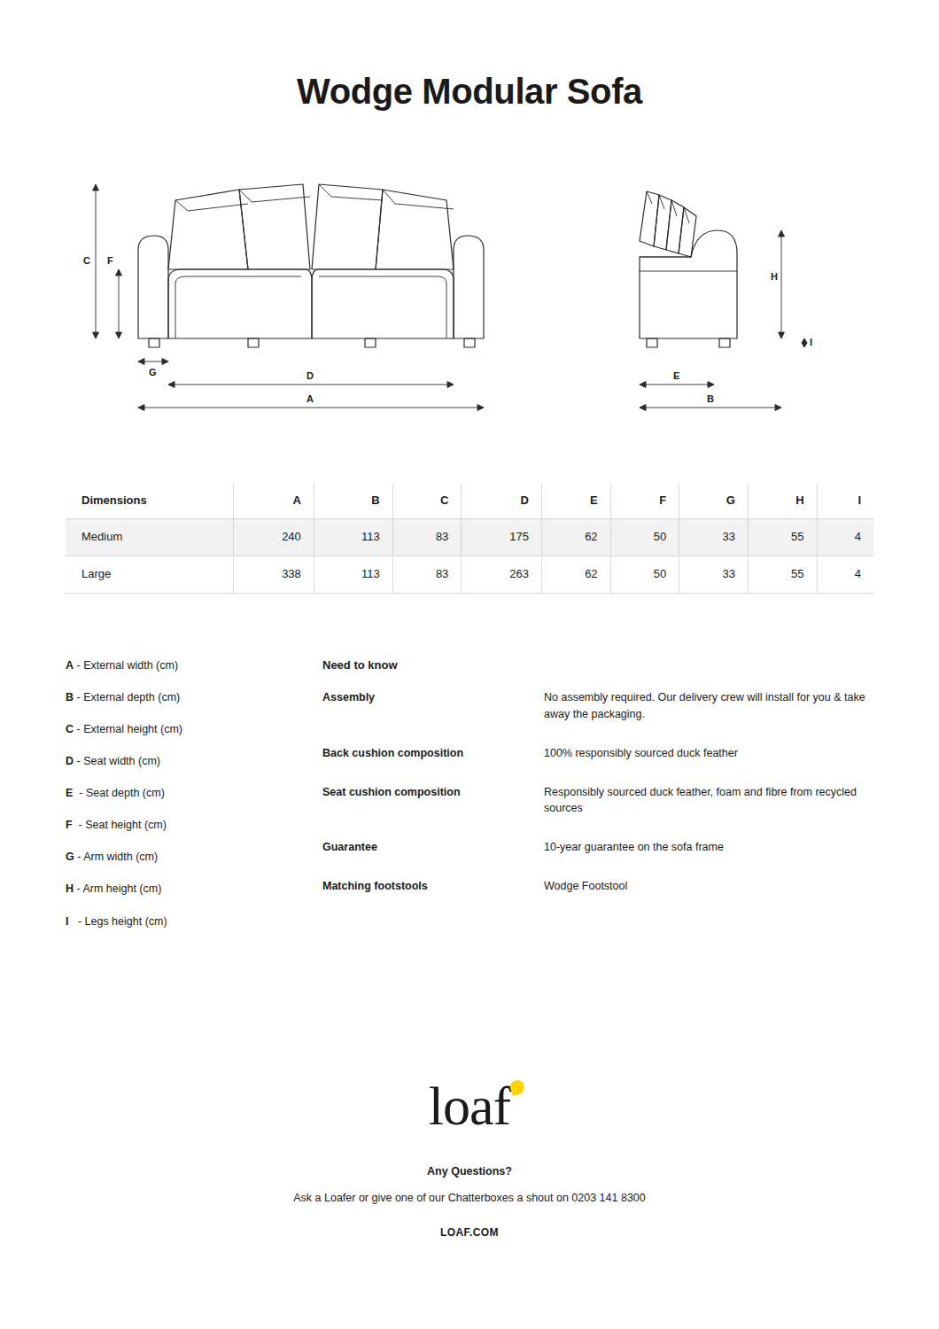Wodge Modular Sofa
C F G D A
H I E B
| Dimensions | A | B | C | D | E | F | G | H | I |
| --- | --- | --- | --- | --- | --- | --- | --- | --- | --- |
| Medium | 240 | 113 | 83 | 175 | 62 | 50 | 33 | 55 | 4 |
| Large | 338 | 113 | 83 | 263 | 62 | 50 | 33 | 55 | 4 |
A - External width (cm)
B - External depth (cm)
C - External height (cm)
D - Seat width (cm)
E - Seat depth (cm)
F - Seat height (cm)
G - Arm width (cm)
H - Arm height (cm)
I - Legs height (cm)
Need to know
Assembly
No assembly required. Our delivery crew will install for you & take away the packaging.
Back cushion composition
100% responsibly sourced duck feather
Seat cushion composition
Responsibly sourced duck feather, foam and fibre from recycled sources
Guarantee
10-year guarantee on the sofa frame
Matching footstools
Wodge Footstool
loaf
Any Questions?
Ask a Loafer or give one of our Chatterboxes a shout on 0203 141 8300
LOAF.COM